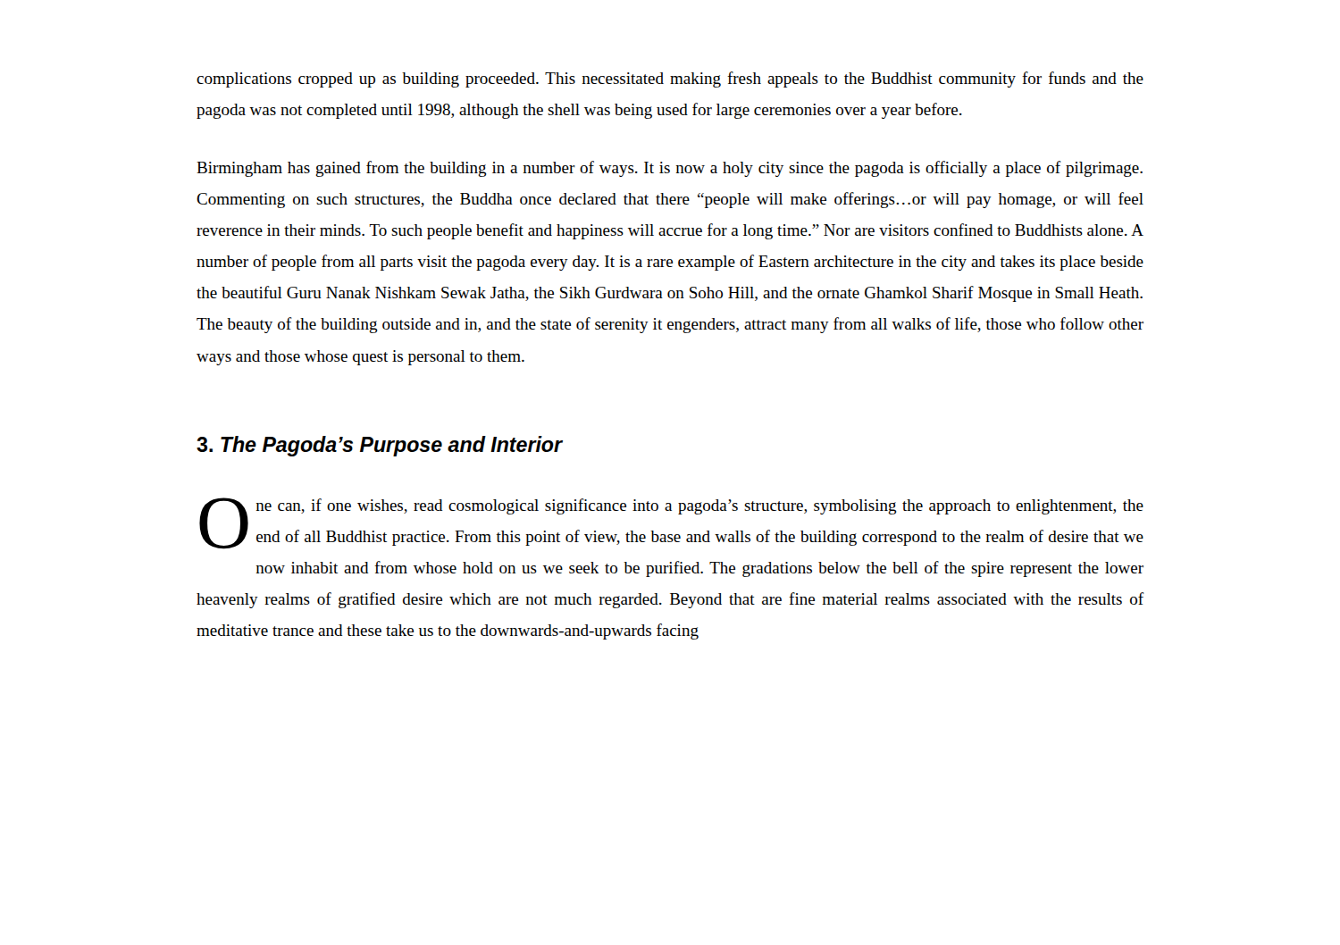complications cropped up as building proceeded. This necessitated making fresh appeals to the Buddhist community for funds and the pagoda was not completed until 1998, although the shell was being used for large ceremonies over a year before.
Birmingham has gained from the building in a number of ways. It is now a holy city since the pagoda is officially a place of pilgrimage. Commenting on such structures, the Buddha once declared that there “people will make offerings…or will pay homage, or will feel reverence in their minds. To such people benefit and happiness will accrue for a long time.” Nor are visitors confined to Buddhists alone. A number of people from all parts visit the pagoda every day. It is a rare example of Eastern architecture in the city and takes its place beside the beautiful Guru Nanak Nishkam Sewak Jatha, the Sikh Gurdwara on Soho Hill, and the ornate Ghamkol Sharif Mosque in Small Heath. The beauty of the building outside and in, and the state of serenity it engenders, attract many from all walks of life, those who follow other ways and those whose quest is personal to them.
3. The Pagoda’s Purpose and Interior
One can, if one wishes, read cosmological significance into a pagoda’s structure, symbolising the approach to enlightenment, the end of all Buddhist practice. From this point of view, the base and walls of the building correspond to the realm of desire that we now inhabit and from whose hold on us we seek to be purified. The gradations below the bell of the spire represent the lower heavenly realms of gratified desire which are not much regarded. Beyond that are fine material realms associated with the results of meditative trance and these take us to the downwards-and-upwards facing